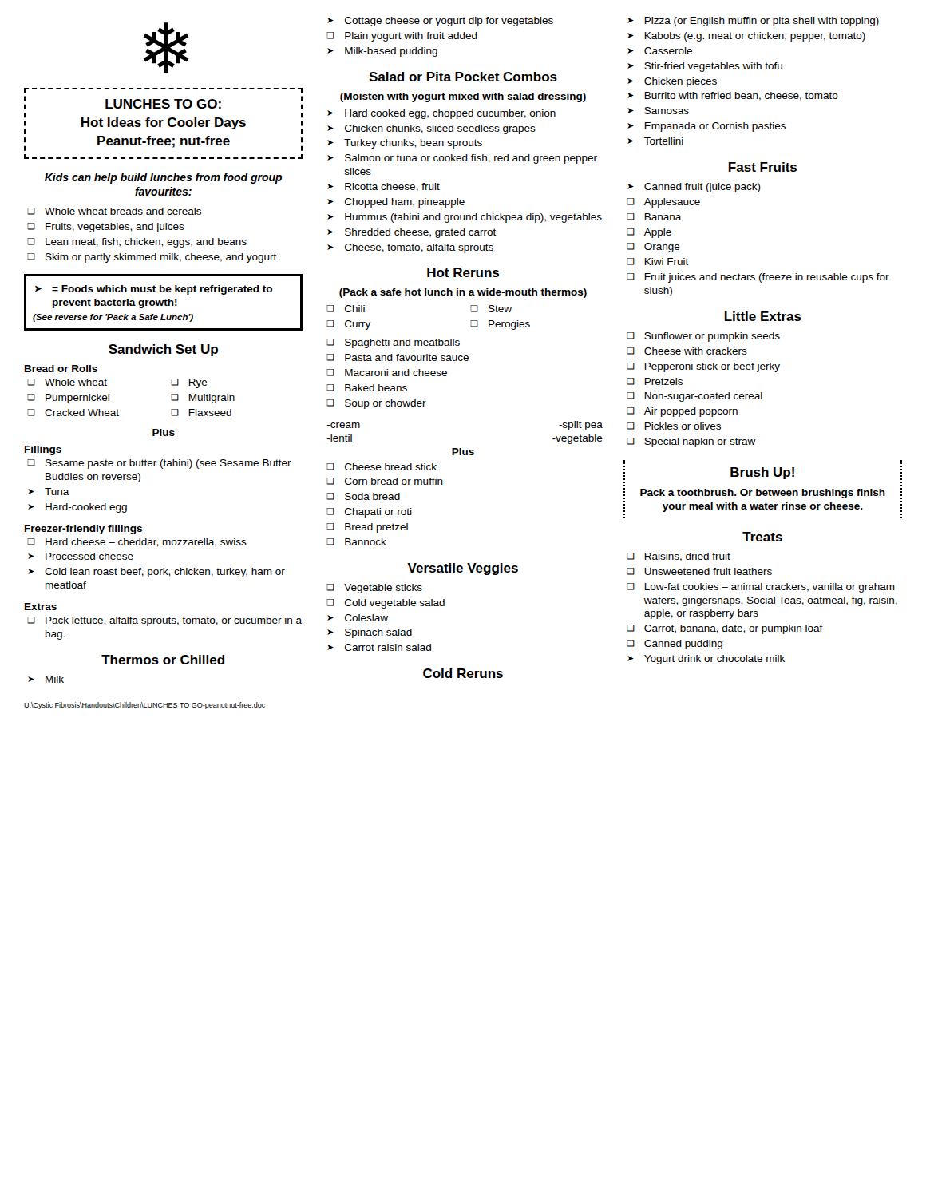❄
LUNCHES TO GO:
Hot Ideas for Cooler Days
Peanut-free; nut-free
Kids can help build lunches from food group favourites:
Whole wheat breads and cereals
Fruits, vegetables, and juices
Lean meat, fish, chicken, eggs, and beans
Skim or partly skimmed milk, cheese, and yogurt
= Foods which must be kept refrigerated to prevent bacteria growth!
(See reverse for 'Pack a Safe Lunch')
Sandwich Set Up
Bread or Rolls
Whole wheat
Pumpernickel
Cracked Wheat
Rye
Multigrain
Flaxseed
Plus
Fillings
Sesame paste or butter (tahini) (see Sesame Butter Buddies on reverse)
Tuna
Hard-cooked egg
Freezer-friendly fillings
Hard cheese – cheddar, mozzarella, swiss
Processed cheese
Cold lean roast beef, pork, chicken, turkey, ham or meatloaf
Extras
Pack lettuce, alfalfa sprouts, tomato, or cucumber in a bag.
Thermos or Chilled
Milk
Cottage cheese or yogurt dip for vegetables
Plain yogurt with fruit added
Milk-based pudding
Salad or Pita Pocket Combos
(Moisten with yogurt mixed with salad dressing)
Hard cooked egg, chopped cucumber, onion
Chicken chunks, sliced seedless grapes
Turkey chunks, bean sprouts
Salmon or tuna or cooked fish, red and green pepper slices
Ricotta cheese, fruit
Chopped ham, pineapple
Hummus (tahini and ground chickpea dip), vegetables
Shredded cheese, grated carrot
Cheese, tomato, alfalfa sprouts
Hot Reruns
(Pack a safe hot lunch in a wide-mouth thermos)
Chili
Curry
Stew
Perogies
Spaghetti and meatballs
Pasta and favourite sauce
Macaroni and cheese
Baked beans
Soup or chowder
-cream-split pea
-lentil-vegetable
Plus
Cheese bread stick
Corn bread or muffin
Soda bread
Chapati or roti
Bread pretzel
Bannock
Versatile Veggies
Vegetable sticks
Cold vegetable salad
Coleslaw
Spinach salad
Carrot raisin salad
Cold Reruns
Pizza (or English muffin or pita shell with topping)
Kabobs (e.g. meat or chicken, pepper, tomato)
Casserole
Stir-fried vegetables with tofu
Chicken pieces
Burrito with refried bean, cheese, tomato
Samosas
Empanada or Cornish pasties
Tortellini
Fast Fruits
Canned fruit (juice pack)
Applesauce
Banana
Apple
Orange
Kiwi Fruit
Fruit juices and nectars (freeze in reusable cups for slush)
Little Extras
Sunflower or pumpkin seeds
Cheese with crackers
Pepperoni stick or beef jerky
Pretzels
Non-sugar-coated cereal
Air popped popcorn
Pickles or olives
Special napkin or straw
Brush Up!
Pack a toothbrush. Or between brushings finish your meal with a water rinse or cheese.
Treats
Raisins, dried fruit
Unsweetened fruit leathers
Low-fat cookies – animal crackers, vanilla or graham wafers, gingersnaps, Social Teas, oatmeal, fig, raisin, apple, or raspberry bars
Carrot, banana, date, or pumpkin loaf
Canned pudding
Yogurt drink or chocolate milk
U:\Cystic Fibrosis\Handouts\Children\LUNCHES TO GO-peanutnut-free.doc